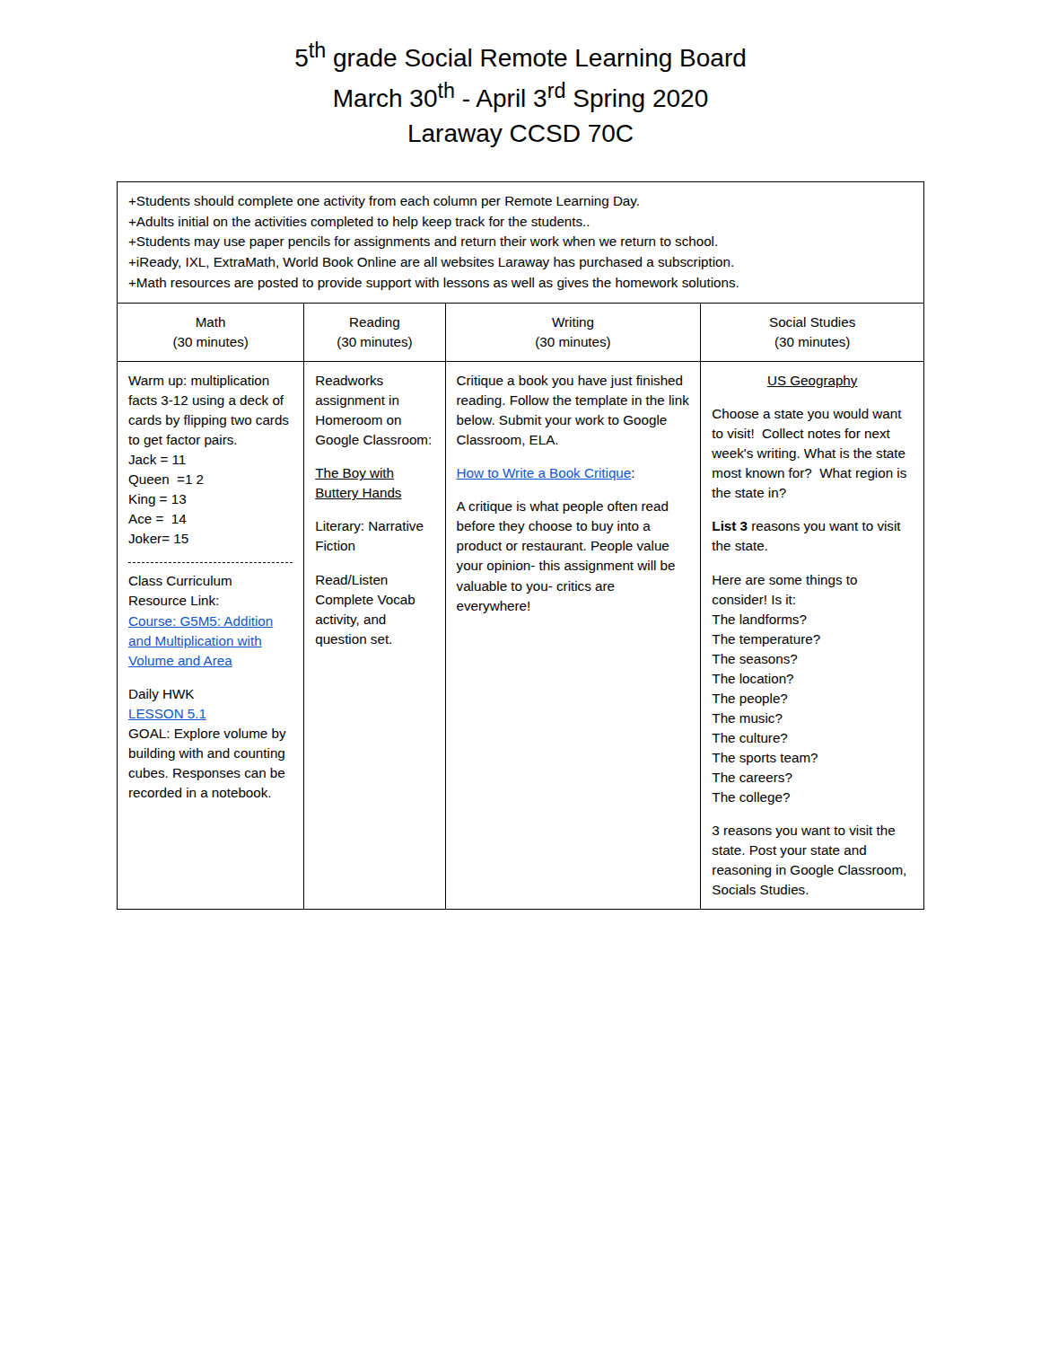5th grade Social Remote Learning Board
March 30th - April 3rd Spring 2020
Laraway CCSD 70C
+Students should complete one activity from each column per Remote Learning Day.
+Adults initial on the activities completed to help keep track for the students..
+Students may use paper pencils for assignments and return their work when we return to school.
+iReady, IXL, ExtraMath, World Book Online are all websites Laraway has purchased a subscription.
+Math resources are posted to provide support with lessons as well as gives the homework solutions.
| Math (30 minutes) | Reading (30 minutes) | Writing (30 minutes) | Social Studies (30 minutes) |
| --- | --- | --- | --- |
| Warm up: multiplication facts 3-12 using a deck of cards by flipping two cards to get factor pairs. Jack = 11 Queen =1 2 King = 13 Ace = 14 Joker= 15 Class Curriculum Resource Link: Course: G5M5: Addition and Multiplication with Volume and Area Daily HWK LESSON 5.1 GOAL: Explore volume by building with and counting cubes. Responses can be recorded in a notebook. | Readworks assignment in Homeroom on Google Classroom: The Boy with Buttery Hands Literary: Narrative Fiction Read/Listen Complete Vocab activity, and question set. | Critique a book you have just finished reading. Follow the template in the link below. Submit your work to Google Classroom, ELA. How to Write a Book Critique : A critique is what people often read before they choose to buy into a product or restaurant. People value your opinion- this assignment will be valuable to you- critics are everywhere! | US Geography Choose a state you would want to visit! Collect notes for next week's writing. What is the state most known for? What region is the state in? List 3 reasons you want to visit the state. Here are some things to consider! Is it: The landforms? The temperature? The seasons? The location? The people? The music? The culture? The sports team? The careers? The college? 3 reasons you want to visit the state. Post your state and reasoning in Google Classroom, Socials Studies. |